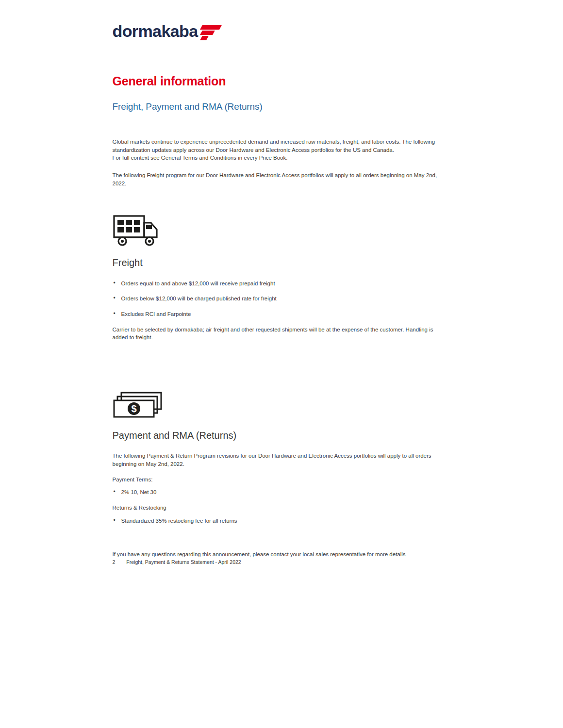dormakaba
General information
Freight, Payment and RMA (Returns)
Global markets continue to experience unprecedented demand and increased raw materials, freight, and labor costs. The following standardization updates apply across our Door Hardware and Electronic Access portfolios for the US and Canada.
For full context see General Terms and Conditions in every Price Book.
The following Freight program for our Door Hardware and Electronic Access portfolios will apply to all orders beginning on May 2nd, 2022.
Freight
Orders equal to and above $12,000 will receive prepaid freight
Orders below $12,000 will be charged published rate for freight
Excludes RCI and Farpointe
Carrier to be selected by dormakaba; air freight and other requested shipments will be at the expense of the customer. Handling is added to freight.
$
Payment and RMA (Returns)
The following Payment & Return Program revisions for our Door Hardware and Electronic Access portfolios will apply to all orders beginning on May 2nd, 2022.
Payment Terms:
2% 10, Net 30
Returns & Restocking
Standardized 35% restocking fee for all returns
If you have any questions regarding this announcement, please contact your local sales representative for more details
2 Freight, Payment & Returns Statement - April 2022